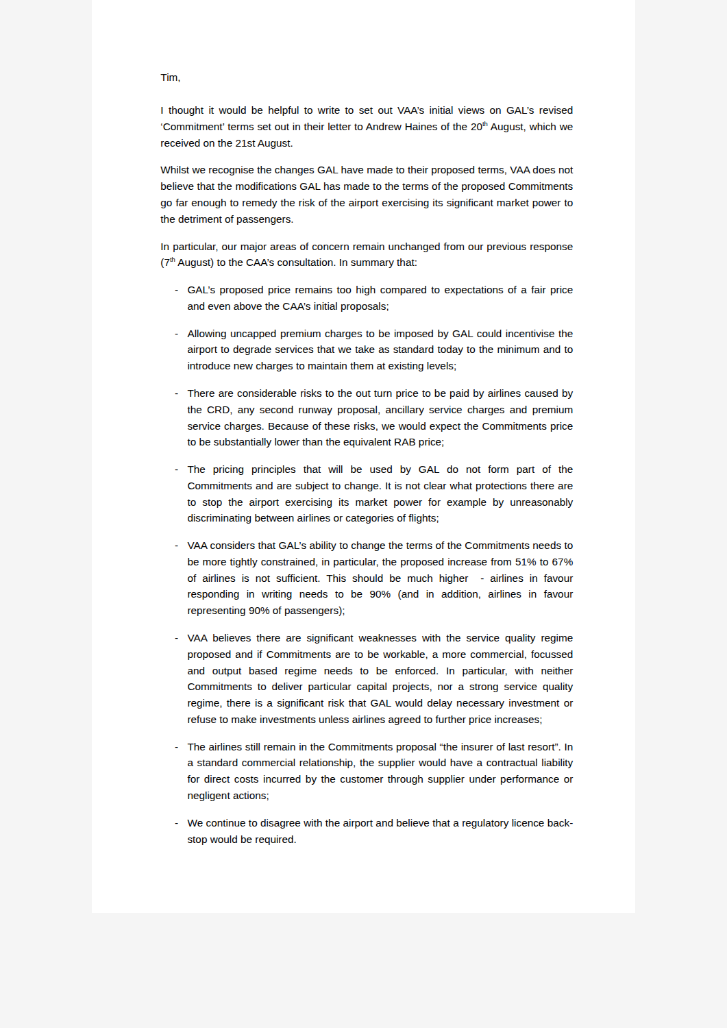Tim,
I thought it would be helpful to write to set out VAA’s initial views on GAL’s revised ‘Commitment’ terms set out in their letter to Andrew Haines of the 20th August, which we received on the 21st August.
Whilst we recognise the changes GAL have made to their proposed terms, VAA does not believe that the modifications GAL has made to the terms of the proposed Commitments go far enough to remedy the risk of the airport exercising its significant market power to the detriment of passengers.
In particular, our major areas of concern remain unchanged from our previous response (7th August) to the CAA’s consultation. In summary that:
GAL’s proposed price remains too high compared to expectations of a fair price and even above the CAA’s initial proposals;
Allowing uncapped premium charges to be imposed by GAL could incentivise the airport to degrade services that we take as standard today to the minimum and to introduce new charges to maintain them at existing levels;
There are considerable risks to the out turn price to be paid by airlines caused by the CRD, any second runway proposal, ancillary service charges and premium service charges. Because of these risks, we would expect the Commitments price to be substantially lower than the equivalent RAB price;
The pricing principles that will be used by GAL do not form part of the Commitments and are subject to change. It is not clear what protections there are to stop the airport exercising its market power for example by unreasonably discriminating between airlines or categories of flights;
VAA considers that GAL’s ability to change the terms of the Commitments needs to be more tightly constrained, in particular, the proposed increase from 51% to 67% of airlines is not sufficient. This should be much higher - airlines in favour responding in writing needs to be 90% (and in addition, airlines in favour representing 90% of passengers);
VAA believes there are significant weaknesses with the service quality regime proposed and if Commitments are to be workable, a more commercial, focussed and output based regime needs to be enforced. In particular, with neither Commitments to deliver particular capital projects, nor a strong service quality regime, there is a significant risk that GAL would delay necessary investment or refuse to make investments unless airlines agreed to further price increases;
The airlines still remain in the Commitments proposal “the insurer of last resort”. In a standard commercial relationship, the supplier would have a contractual liability for direct costs incurred by the customer through supplier under performance or negligent actions;
We continue to disagree with the airport and believe that a regulatory licence back-stop would be required.